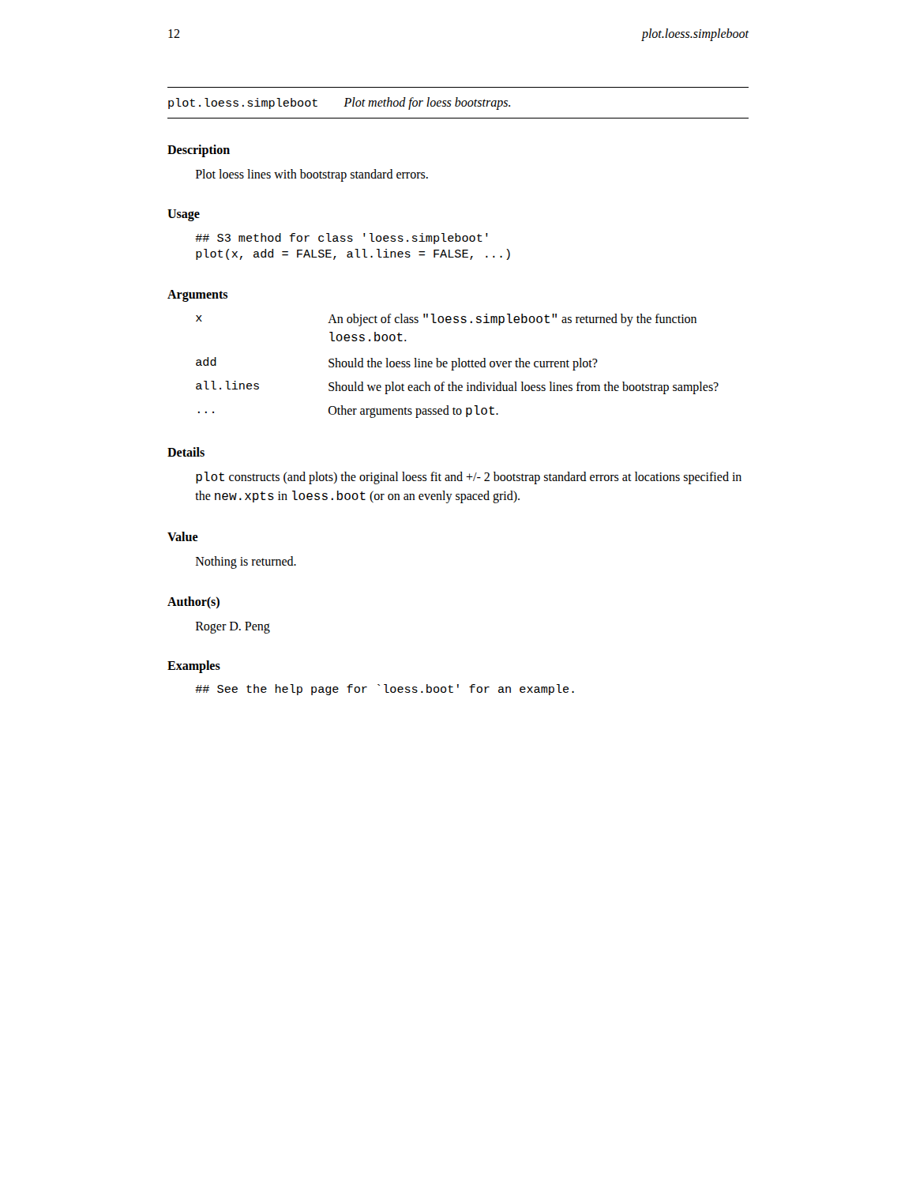12 plot.loess.simpleboot
plot.loess.simpleboot Plot method for loess bootstraps.
Description
Plot loess lines with bootstrap standard errors.
Usage
## S3 method for class 'loess.simpleboot'
plot(x, add = FALSE, all.lines = FALSE, ...)
Arguments
x
An object of class "loess.simpleboot" as returned by the function loess.boot.
add
Should the loess line be plotted over the current plot?
all.lines
Should we plot each of the individual loess lines from the bootstrap samples?
...
Other arguments passed to plot.
Details
plot constructs (and plots) the original loess fit and +/- 2 bootstrap standard errors at locations specified in the new.xpts in loess.boot (or on an evenly spaced grid).
Value
Nothing is returned.
Author(s)
Roger D. Peng
Examples
## See the help page for `loess.boot' for an example.